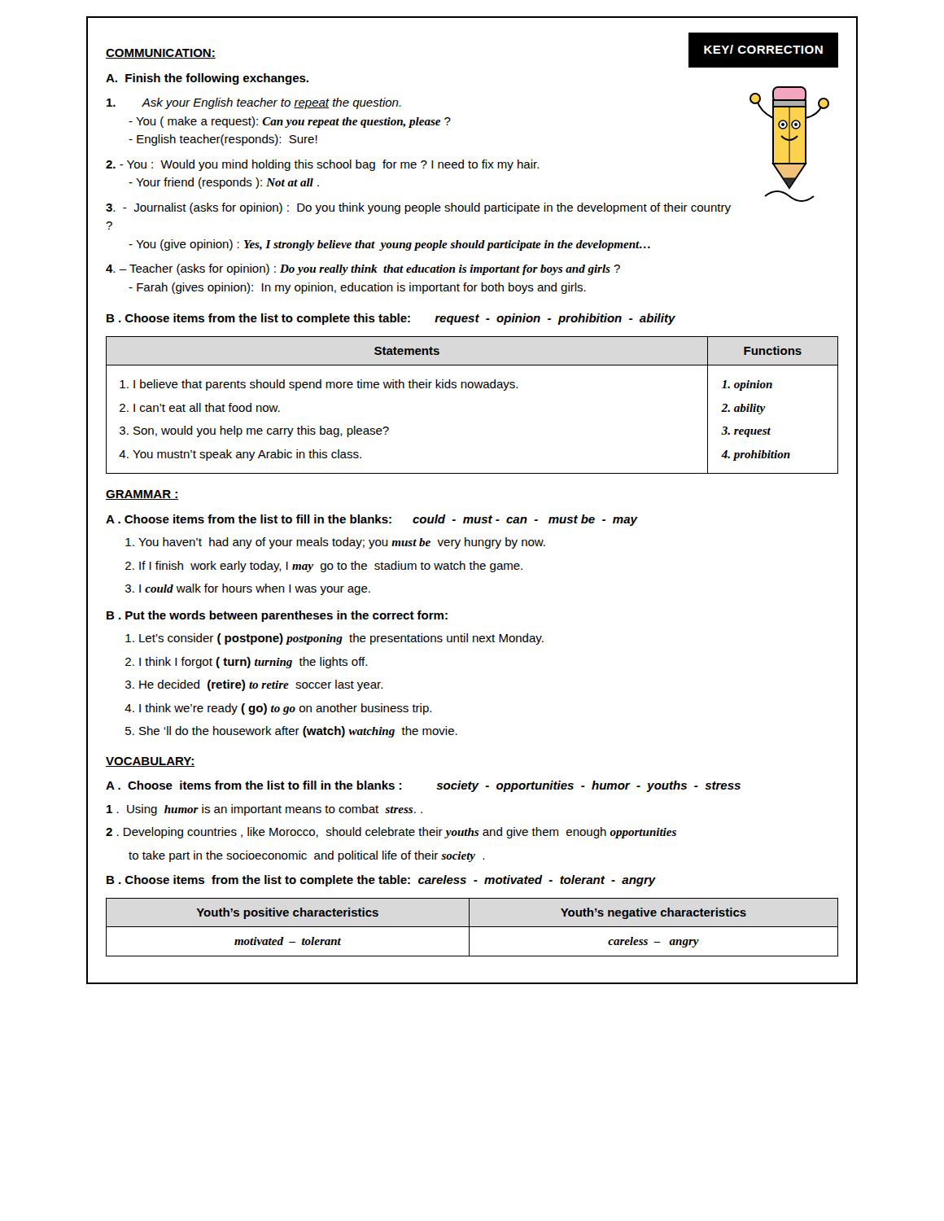KEY/ CORRECTION
COMMUNICATION:
A. Finish the following exchanges.
1. Ask your English teacher to repeat the question.
- You ( make a request): Can you repeat the question, please ?
- English teacher(responds): Sure!
2. - You : Would you mind holding this school bag for me ? I need to fix my hair.
- Your friend (responds ): Not at all .
3. - Journalist (asks for opinion) : Do you think young people should participate in the development of their country ?
- You (give opinion) : Yes, I strongly believe that young people should participate in the development…
4. – Teacher (asks for opinion) : Do you really think that education is important for boys and girls ?
- Farah (gives opinion): In my opinion, education is important for both boys and girls.
B . Choose items from the list to complete this table: request - opinion - prohibition - ability
| Statements | Functions |
| --- | --- |
| I believe that parents should spend more time with their kids nowadays. I can’t eat all that food now. Son, would you help me carry this bag, please? You mustn’t speak any Arabic in this class. | opinion ability request prohibition |
GRAMMAR :
A . Choose items from the list to fill in the blanks: could - must - can - must be - may
You haven’t had any of your meals today; you must be very hungry by now.
If I finish work early today, I may go to the stadium to watch the game.
I could walk for hours when I was your age.
B . Put the words between parentheses in the correct form:
Let’s consider ( postpone) postponing the presentations until next Monday.
I think I forgot ( turn) turning the lights off.
He decided (retire) to retire soccer last year.
I think we’re ready ( go) to go on another business trip.
She ‘ll do the housework after (watch) watching the movie.
VOCABULARY:
A . Choose items from the list to fill in the blanks : society - opportunities - humor - youths - stress
1 . Using humor is an important means to combat stress. .
2 . Developing countries , like Morocco, should celebrate their youths and give them enough opportunities
to take part in the socioeconomic and political life of their society .
B . Choose items from the list to complete the table: careless - motivated - tolerant - angry
| Youth’s positive characteristics | Youth’s negative characteristics |
| --- | --- |
| motivated – tolerant | careless – angry |